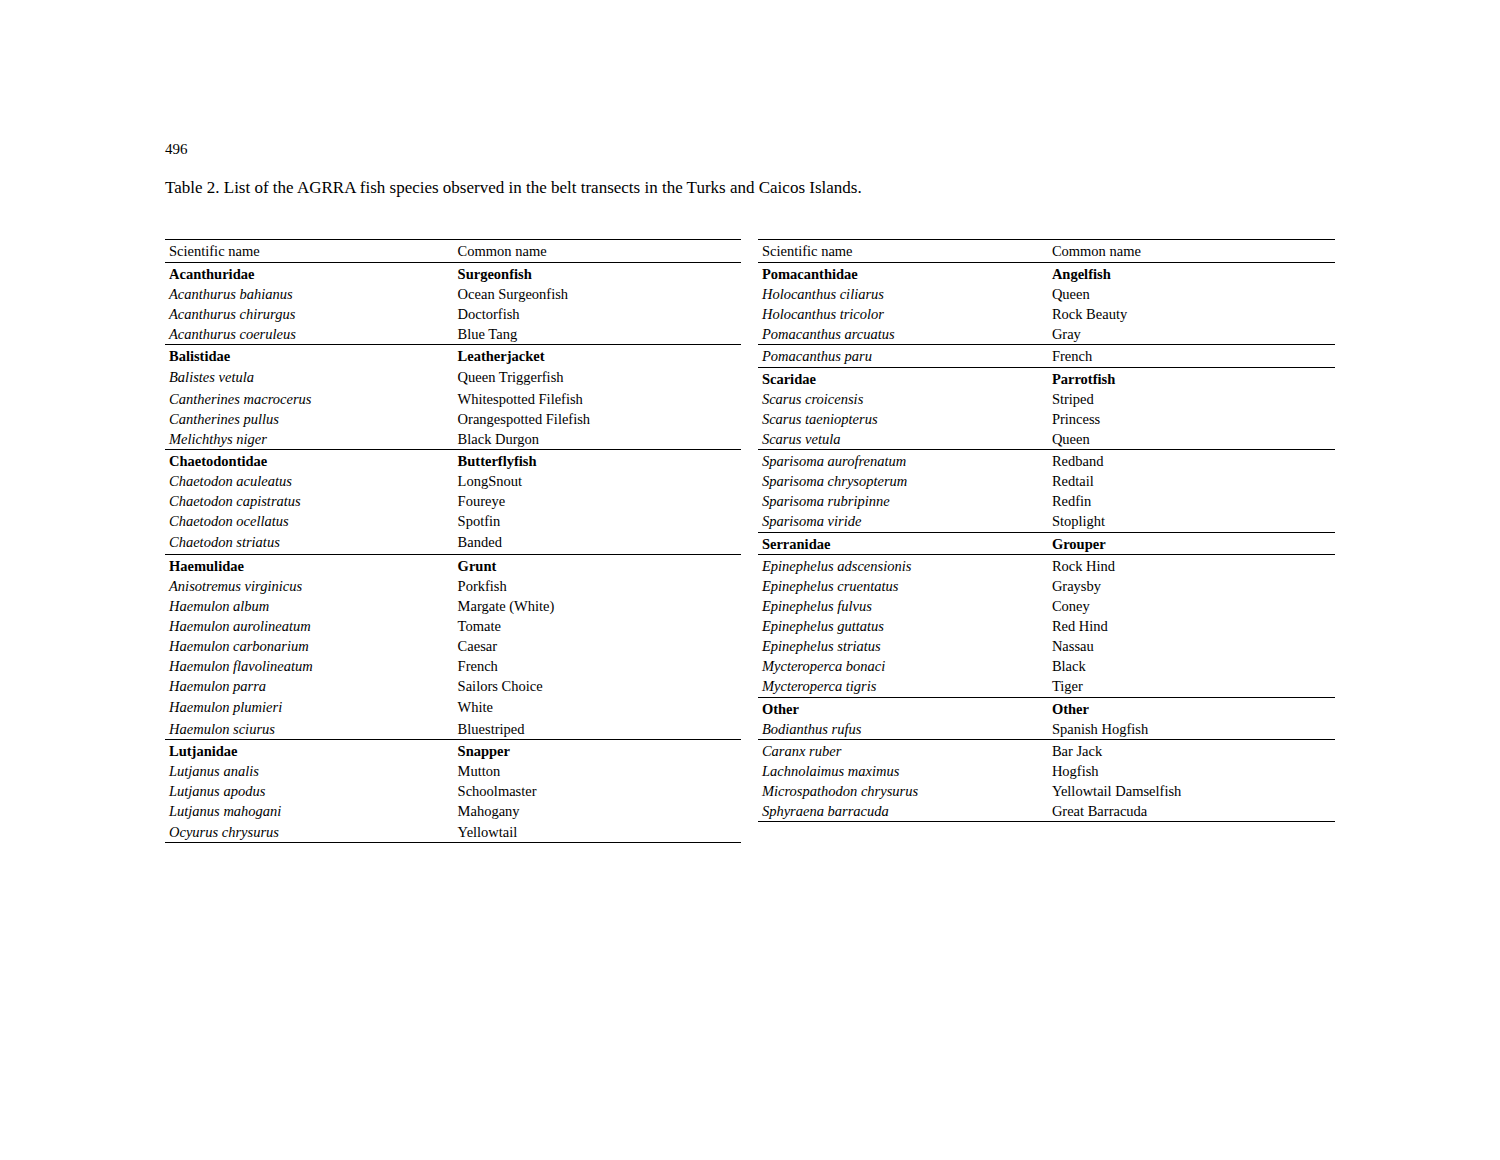496
Table 2. List of the AGRRA fish species observed in the belt transects in the Turks and Caicos Islands.
| Scientific name | Common name | | Scientific name | Common name |
| Acanthuridae | Surgeonfish | | Pomacanthidae | Angelfish |
| Acanthurus bahianus | Ocean Surgeonfish | | Holocanthus ciliarus | Queen |
| Acanthurus chirurgus | Doctorfish | | Holocanthus tricolor | Rock Beauty |
| Acanthurus coeruleus | Blue Tang | | Pomacanthus arcuatus | Gray |
| Balistidae | Leatherjacket | | Pomacanthus paru | French |
| Balistes vetula | Queen Triggerfish | | Scaridae | Parrotfish |
| Cantherines macrocerus | Whitespotted Filefish | | Scarus croicensis | Striped |
| Cantherines pullus | Orangespotted Filefish | | Scarus taeniopterus | Princess |
| Melichthys niger | Black Durgon | | Scarus vetula | Queen |
| Chaetodontidae | Butterflyfish | | Sparisoma aurofrenatum | Redband |
| Chaetodon aculeatus | LongSnout | | Sparisoma chrysopterum | Redtail |
| Chaetodon capistratus | Foureye | | Sparisoma rubripinne | Redfin |
| Chaetodon ocellatus | Spotfin | | Sparisoma viride | Stoplight |
| Chaetodon striatus | Banded | | Serranidae | Grouper |
| Haemulidae | Grunt | | Epinephelus adscensionis | Rock Hind |
| Anisotremus virginicus | Porkfish | | Epinephelus cruentatus | Graysby |
| Haemulon album | Margate (White) | | Epinephelus fulvus | Coney |
| Haemulon aurolineatum | Tomate | | Epinephelus guttatus | Red Hind |
| Haemulon carbonarium | Caesar | | Epinephelus striatus | Nassau |
| Haemulon flavolineatum | French | | Mycteroperca bonaci | Black |
| Haemulon parra | Sailors Choice | | Mycteroperca tigris | Tiger |
| Haemulon plumieri | White | | Other | Other |
| Haemulon sciurus | Bluestriped | | Bodianthus rufus | Spanish Hogfish |
| Lutjanidae | Snapper | | Caranx ruber | Bar Jack |
| Lutjanus analis | Mutton | | Lachnolaimus maximus | Hogfish |
| Lutjanus apodus | Schoolmaster | | Microspathodon chrysurus | Yellowtail Damselfish |
| Lutjanus mahogani | Mahogany | | Sphyraena barracuda | Great Barracuda |
| Ocyurus chrysurus | Yellowtail | | | |